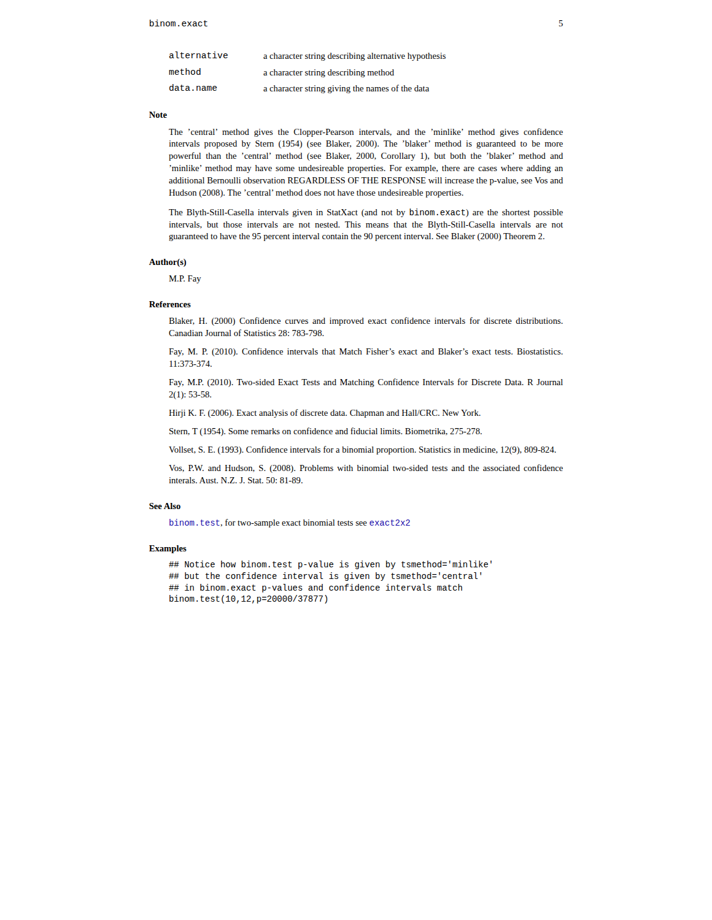binom.exact 5
alternative
a character string describing alternative hypothesis
method
a character string describing method
data.name
a character string giving the names of the data
Note
The ’central’ method gives the Clopper-Pearson intervals, and the ’minlike’ method gives confidence intervals proposed by Stern (1954) (see Blaker, 2000). The ’blaker’ method is guaranteed to be more powerful than the ’central’ method (see Blaker, 2000, Corollary 1), but both the ’blaker’ method and ’minlike’ method may have some undesireable properties. For example, there are cases where adding an additional Bernoulli observation REGARDLESS OF THE RESPONSE will increase the p-value, see Vos and Hudson (2008). The ’central’ method does not have those undesireable properties.
The Blyth-Still-Casella intervals given in StatXact (and not by binom.exact) are the shortest possible intervals, but those intervals are not nested. This means that the Blyth-Still-Casella intervals are not guaranteed to have the 95 percent interval contain the 90 percent interval. See Blaker (2000) Theorem 2.
Author(s)
M.P. Fay
References
Blaker, H. (2000) Confidence curves and improved exact confidence intervals for discrete distributions. Canadian Journal of Statistics 28: 783-798.
Fay, M. P. (2010). Confidence intervals that Match Fisher’s exact and Blaker’s exact tests. Biostatistics. 11:373-374.
Fay, M.P. (2010). Two-sided Exact Tests and Matching Confidence Intervals for Discrete Data. R Journal 2(1): 53-58.
Hirji K. F. (2006). Exact analysis of discrete data. Chapman and Hall/CRC. New York.
Stern, T (1954). Some remarks on confidence and fiducial limits. Biometrika, 275-278.
Vollset, S. E. (1993). Confidence intervals for a binomial proportion. Statistics in medicine, 12(9), 809-824.
Vos, P.W. and Hudson, S. (2008). Problems with binomial two-sided tests and the associated confidence interals. Aust. N.Z. J. Stat. 50: 81-89.
See Also
binom.test, for two-sample exact binomial tests see exact2x2
Examples
## Notice how binom.test p-value is given by tsmethod='minlike'
## but the confidence interval is given by tsmethod='central'
## in binom.exact p-values and confidence intervals match
binom.test(10,12,p=20000/37877)